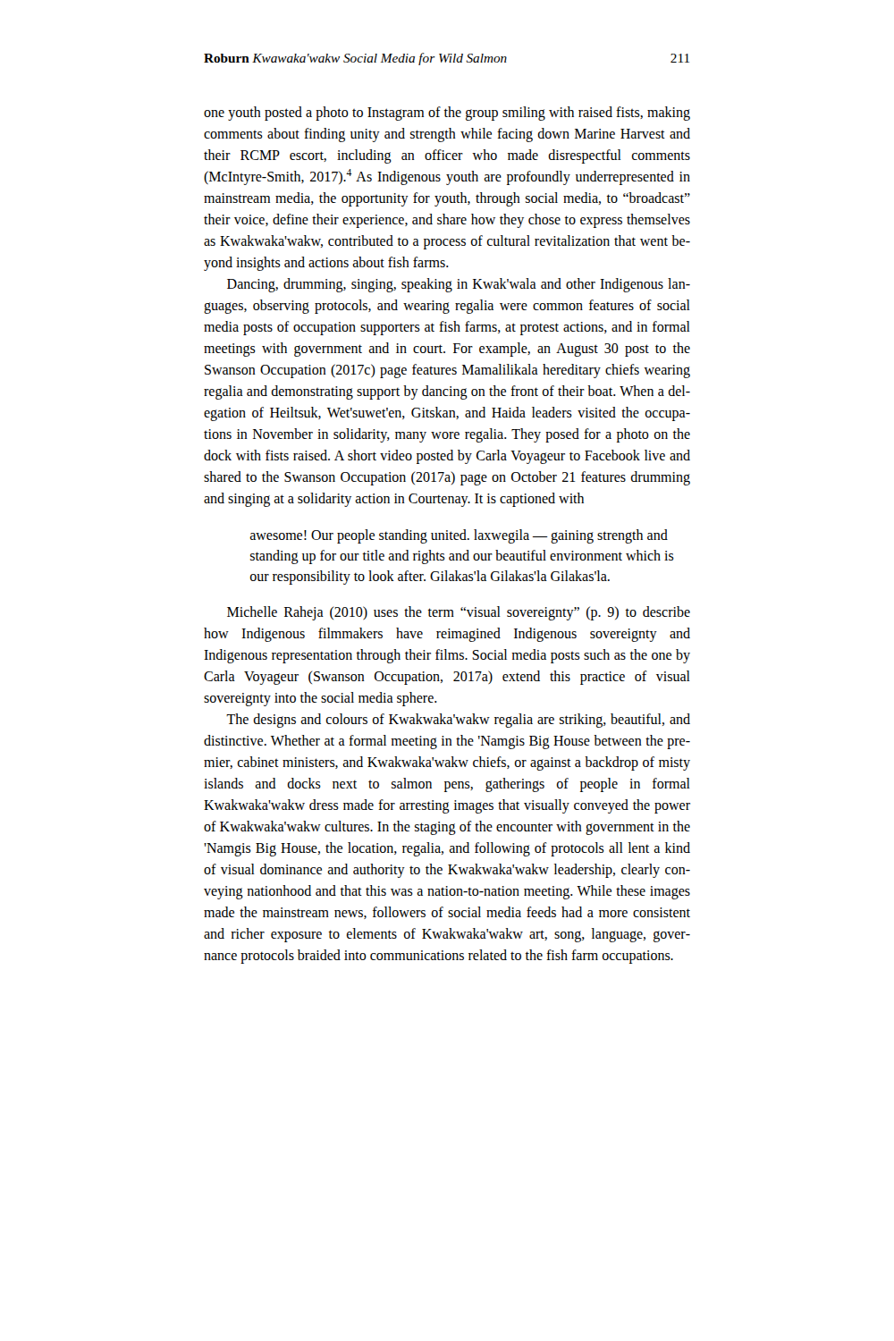Roburn Kwawaka'wakw Social Media for Wild Salmon 211
one youth posted a photo to Instagram of the group smiling with raised fists, making comments about finding unity and strength while facing down Marine Harvest and their RCMP escort, including an officer who made disrespectful comments (McIntyre-Smith, 2017).4 As Indigenous youth are profoundly underrepresented in mainstream media, the opportunity for youth, through social media, to “broadcast” their voice, define their experience, and share how they chose to express themselves as Kwakwaka'wakw, contributed to a process of cultural revitalization that went beyond insights and actions about fish farms.
Dancing, drumming, singing, speaking in Kwak'wala and other Indigenous languages, observing protocols, and wearing regalia were common features of social media posts of occupation supporters at fish farms, at protest actions, and in formal meetings with government and in court. For example, an August 30 post to the Swanson Occupation (2017c) page features Mamalilikala hereditary chiefs wearing regalia and demonstrating support by dancing on the front of their boat. When a delegation of Heiltsuk, Wet'suwet'en, Gitskan, and Haida leaders visited the occupations in November in solidarity, many wore regalia. They posed for a photo on the dock with fists raised. A short video posted by Carla Voyageur to Facebook live and shared to the Swanson Occupation (2017a) page on October 21 features drumming and singing at a solidarity action in Courtenay. It is captioned with
awesome! Our people standing united. laxwegila — gaining strength and standing up for our title and rights and our beautiful environment which is our responsibility to look after. Gilakas'la Gilakas'la Gilakas'la.
Michelle Raheja (2010) uses the term “visual sovereignty” (p. 9) to describe how Indigenous filmmakers have reimagined Indigenous sovereignty and Indigenous representation through their films. Social media posts such as the one by Carla Voyageur (Swanson Occupation, 2017a) extend this practice of visual sovereignty into the social media sphere.
The designs and colours of Kwakwaka'wakw regalia are striking, beautiful, and distinctive. Whether at a formal meeting in the 'Namgis Big House between the premier, cabinet ministers, and Kwakwaka'wakw chiefs, or against a backdrop of misty islands and docks next to salmon pens, gatherings of people in formal Kwakwaka'wakw dress made for arresting images that visually conveyed the power of Kwakwaka'wakw cultures. In the staging of the encounter with government in the 'Namgis Big House, the location, regalia, and following of protocols all lent a kind of visual dominance and authority to the Kwakwaka'wakw leadership, clearly conveying nationhood and that this was a nation-to-nation meeting. While these images made the mainstream news, followers of social media feeds had a more consistent and richer exposure to elements of Kwakwaka'wakw art, song, language, governance protocols braided into communications related to the fish farm occupations.